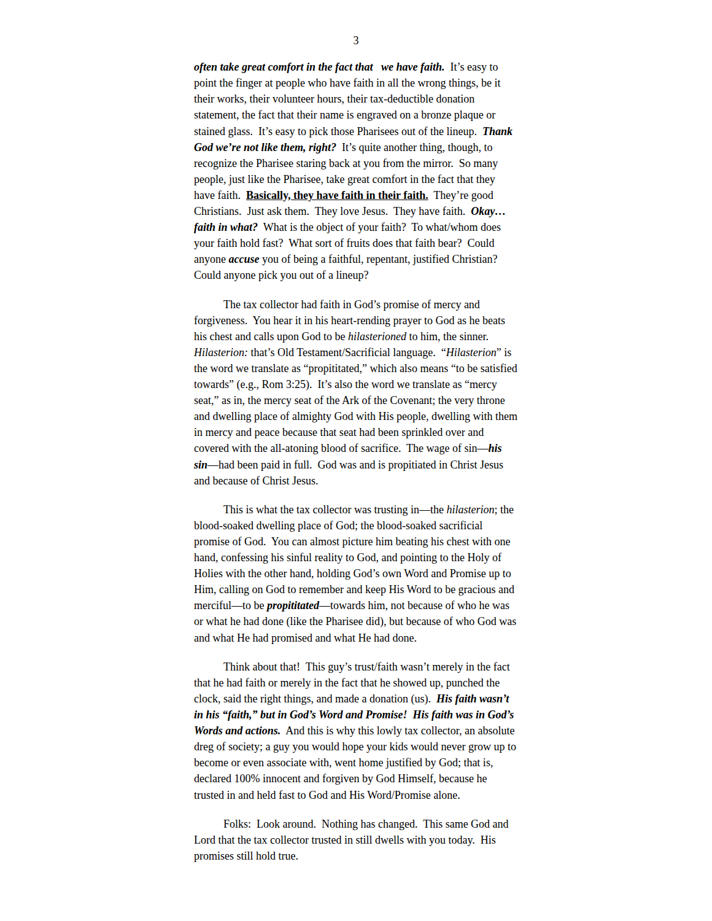3
often take great comfort in the fact that we have faith. It’s easy to point the finger at people who have faith in all the wrong things, be it their works, their volunteer hours, their tax-deductible donation statement, the fact that their name is engraved on a bronze plaque or stained glass. It’s easy to pick those Pharisees out of the lineup. Thank God we’re not like them, right? It’s quite another thing, though, to recognize the Pharisee staring back at you from the mirror. So many people, just like the Pharisee, take great comfort in the fact that they have faith. Basically, they have faith in their faith. They’re good Christians. Just ask them. They love Jesus. They have faith. Okay…faith in what? What is the object of your faith? To what/whom does your faith hold fast? What sort of fruits does that faith bear? Could anyone accuse you of being a faithful, repentant, justified Christian? Could anyone pick you out of a lineup?
The tax collector had faith in God’s promise of mercy and forgiveness. You hear it in his heart-rending prayer to God as he beats his chest and calls upon God to be hilasterioned to him, the sinner. Hilasterion: that’s Old Testament/Sacrificial language. “Hilasterion” is the word we translate as “propititated,” which also means “to be satisfied towards” (e.g., Rom 3:25). It’s also the word we translate as “mercy seat,” as in, the mercy seat of the Ark of the Covenant; the very throne and dwelling place of almighty God with His people, dwelling with them in mercy and peace because that seat had been sprinkled over and covered with the all-atoning blood of sacrifice. The wage of sin—his sin—had been paid in full. God was and is propitiated in Christ Jesus and because of Christ Jesus.
This is what the tax collector was trusting in—the hilasterion; the blood-soaked dwelling place of God; the blood-soaked sacrificial promise of God. You can almost picture him beating his chest with one hand, confessing his sinful reality to God, and pointing to the Holy of Holies with the other hand, holding God’s own Word and Promise up to Him, calling on God to remember and keep His Word to be gracious and merciful—to be propititated—towards him, not because of who he was or what he had done (like the Pharisee did), but because of who God was and what He had promised and what He had done.
Think about that! This guy’s trust/faith wasn’t merely in the fact that he had faith or merely in the fact that he showed up, punched the clock, said the right things, and made a donation (us). His faith wasn’t in his “faith,” but in God’s Word and Promise! His faith was in God’s Words and actions. And this is why this lowly tax collector, an absolute dreg of society; a guy you would hope your kids would never grow up to become or even associate with, went home justified by God; that is, declared 100% innocent and forgiven by God Himself, because he trusted in and held fast to God and His Word/Promise alone.
Folks: Look around. Nothing has changed. This same God and Lord that the tax collector trusted in still dwells with you today. His promises still hold true.